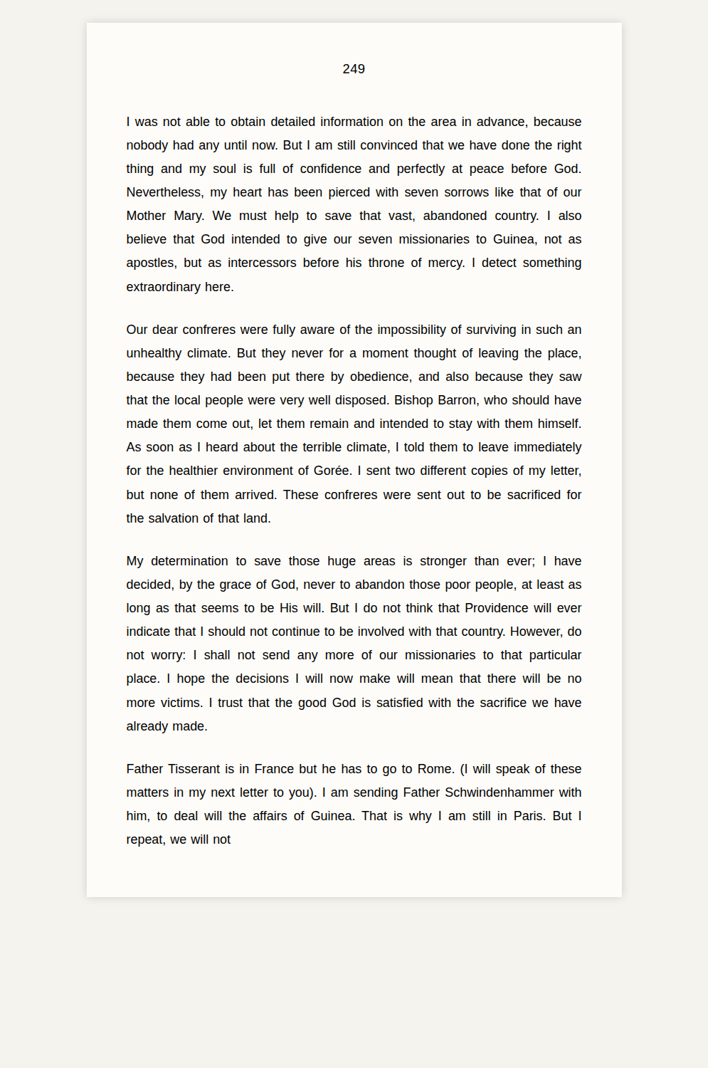249
I was not able to obtain detailed information on the area in advance, because nobody had any until now. But I am still convinced that we have done the right thing and my soul is full of confidence and perfectly at peace before God. Nevertheless, my heart has been pierced with seven sorrows like that of our Mother Mary. We must help to save that vast, abandoned country. I also believe that God intended to give our seven missionaries to Guinea, not as apostles, but as intercessors before his throne of mercy. I detect something extraordinary here.
Our dear confreres were fully aware of the impossibility of surviving in such an unhealthy climate. But they never for a moment thought of leaving the place, because they had been put there by obedience, and also because they saw that the local people were very well disposed. Bishop Barron, who should have made them come out, let them remain and intended to stay with them himself. As soon as I heard about the terrible climate, I told them to leave immediately for the healthier environment of Gorée. I sent two different copies of my letter, but none of them arrived. These confreres were sent out to be sacrificed for the salvation of that land.
My determination to save those huge areas is stronger than ever; I have decided, by the grace of God, never to abandon those poor people, at least as long as that seems to be His will. But I do not think that Providence will ever indicate that I should not continue to be involved with that country. However, do not worry: I shall not send any more of our missionaries to that particular place. I hope the decisions I will now make will mean that there will be no more victims. I trust that the good God is satisfied with the sacrifice we have already made.
Father Tisserant is in France but he has to go to Rome. (I will speak of these matters in my next letter to you). I am sending Father Schwindenhammer with him, to deal will the affairs of Guinea. That is why I am still in Paris. But I repeat, we will not